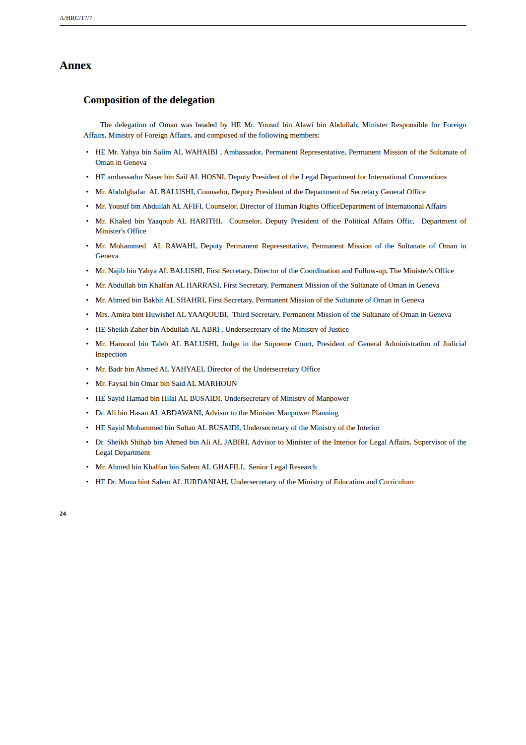A/HRC/17/7
Annex
Composition of the delegation
The delegation of Oman was headed by HE Mr. Yousuf bin Alawi bin Abdullah, Minister Responsible for Foreign Affairs, Ministry of Foreign Affairs, and composed of the following members:
HE Mr. Yahya bin Salim AL WAHAIBI , Ambassador, Permanent Representative, Permanent Mission of the Sultanate of Oman in Geneva
HE ambassador Naser bin Saif AL HOSNI, Deputy President of the Legal Department for International Conventions
Mr. Abdulghafar AL BALUSHI, Counselor, Deputy President of the Department of Secretary General Office
Mr. Yousuf bin Abdullah AL AFIFI, Counselor, Director of Human Rights OfficeDepartment of International Affairs
Mr. Khaled bin Yaaqoub AL HARITHI, Counselor, Deputy President of the Political Affairs Offic, Department of Minister's Office
Mr. Mohammed AL RAWAHI, Deputy Permanent Representative, Permanent Mission of the Sultanate of Oman in Geneva
Mr. Najib bin Yahya AL BALUSHI, First Secretary, Director of the Coordination and Follow-up, The Minister's Office
Mr. Abdullah bin Khalfan AL HARRASI, First Secretary, Permanent Mission of the Sultanate of Oman in Geneva
Mr. Ahmed bin Bakhit AL SHAHRI, First Secretary, Permanent Mission of the Sultanate of Oman in Geneva
Mrs. Amira bint Huwishel AL YAAQOUBI, Third Secretary, Permanent Mission of the Sultanate of Oman in Geneva
HE Sheikh Zaher bin Abdullah AL ABRI , Undersecretary of the Ministry of Justice
Mr. Hamoud bin Taleb AL BALUSHI, Judge in the Supreme Court, President of General Administration of Judicial Inspection
Mr. Badr bin Ahmed AL YAHYAEI, Director of the Undersecretary Office
Mr. Faysal bin Omar bin Said AL MARHOUN
HE Sayid Hamad bin Hilal AL BUSAIDI, Undersecretary of Ministry of Manpower
Dr. Ali bin Hasan AL ABDAWANI, Advisor to the Minister Manpower Planning
HE Sayid Mohammed bin Sultan AL BUSAIDI, Undersecretary of the Ministry of the Interior
Dr. Sheikh Shihab bin Ahmed bin Ali AL JABIRI, Advisor to Minister of the Interior for Legal Affairs, Supervisor of the Legal Department
Mr. Ahmed bin Khalfan bin Salem AL GHAFILI, Senior Legal Research
HE Dr. Muna bint Salem AL JURDANIAH, Undersecretary of the Ministry of Education and Curriculum
24